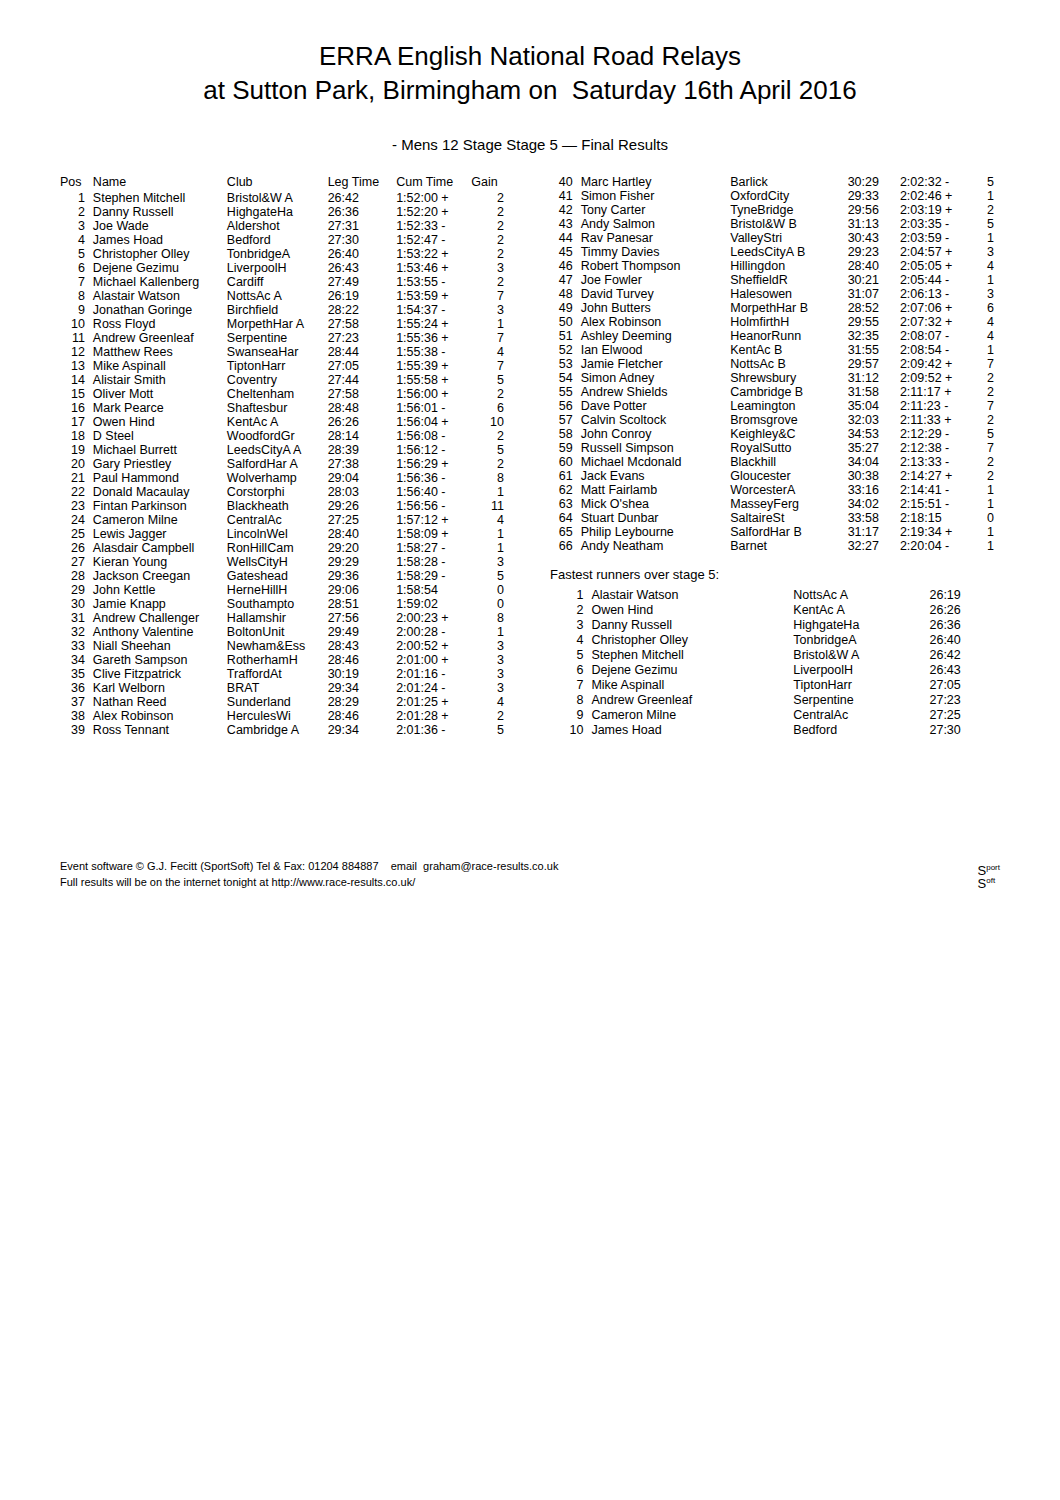ERRA English National Road Relays
at Sutton Park, Birmingham on Saturday 16th April 2016
- Mens 12 Stage Stage 5 — Final Results
| Pos | Name | Club | Leg Time | Cum Time | Gain |
| --- | --- | --- | --- | --- | --- |
| 1 | Stephen Mitchell | Bristol&W A | 26:42 | 1:52:00 + | 2 |
| 2 | Danny Russell | HighgateHa | 26:36 | 1:52:20 + | 2 |
| 3 | Joe Wade | Aldershot | 27:31 | 1:52:33 - | 2 |
| 4 | James Hoad | Bedford | 27:30 | 1:52:47 - | 2 |
| 5 | Christopher Olley | TonbridgeA | 26:40 | 1:53:22 + | 2 |
| 6 | Dejene Gezimu | LiverpoolH | 26:43 | 1:53:46 + | 3 |
| 7 | Michael Kallenberg | Cardiff | 27:49 | 1:53:55 - | 2 |
| 8 | Alastair Watson | NottsAc A | 26:19 | 1:53:59 + | 7 |
| 9 | Jonathan Goringe | Birchfield | 28:22 | 1:54:37 - | 3 |
| 10 | Ross Floyd | MorpethHar A | 27:58 | 1:55:24 + | 1 |
| 11 | Andrew Greenleaf | Serpentine | 27:23 | 1:55:36 + | 7 |
| 12 | Matthew Rees | SwanseaHar | 28:44 | 1:55:38 - | 4 |
| 13 | Mike Aspinall | TiptonHarr | 27:05 | 1:55:39 + | 7 |
| 14 | Alistair Smith | Coventry | 27:44 | 1:55:58 + | 5 |
| 15 | Oliver Mott | Cheltenham | 27:58 | 1:56:00 + | 2 |
| 16 | Mark Pearce | Shaftesbur | 28:48 | 1:56:01 - | 6 |
| 17 | Owen Hind | KentAc A | 26:26 | 1:56:04 + | 10 |
| 18 | D Steel | WoodfordGr | 28:14 | 1:56:08 - | 2 |
| 19 | Michael Burrett | LeedsCityA A | 28:39 | 1:56:12 - | 5 |
| 20 | Gary Priestley | SalfordHar A | 27:38 | 1:56:29 + | 2 |
| 21 | Paul Hammond | Wolverhamp | 29:04 | 1:56:36 - | 8 |
| 22 | Donald Macaulay | Corstorphi | 28:03 | 1:56:40 - | 1 |
| 23 | Fintan Parkinson | Blackheath | 29:26 | 1:56:56 - | 11 |
| 24 | Cameron Milne | CentralAc | 27:25 | 1:57:12 + | 4 |
| 25 | Lewis Jagger | LincolnWel | 28:40 | 1:58:09 + | 1 |
| 26 | Alasdair Campbell | RonHillCam | 29:20 | 1:58:27 - | 1 |
| 27 | Kieran Young | WellsCityH | 29:29 | 1:58:28 - | 3 |
| 28 | Jackson Creegan | Gateshead | 29:36 | 1:58:29 - | 5 |
| 29 | John Kettle | HerneHillH | 29:06 | 1:58:54 | 0 |
| 30 | Jamie Knapp | Southampto | 28:51 | 1:59:02 | 0 |
| 31 | Andrew Challenger | Hallamshir | 27:56 | 2:00:23 + | 8 |
| 32 | Anthony Valentine | BoltonUnit | 29:49 | 2:00:28 - | 1 |
| 33 | Niall Sheehan | Newham&Ess | 28:43 | 2:00:52 + | 3 |
| 34 | Gareth Sampson | RotherhamH | 28:46 | 2:01:00 + | 3 |
| 35 | Clive Fitzpatrick | TraffordAt | 30:19 | 2:01:16 - | 3 |
| 36 | Karl Welborn | BRAT | 29:34 | 2:01:24 - | 3 |
| 37 | Nathan Reed | Sunderland | 28:29 | 2:01:25 + | 4 |
| 38 | Alex Robinson | HerculesWi | 28:46 | 2:01:28 + | 2 |
| 39 | Ross Tennant | Cambridge A | 29:34 | 2:01:36 - | 5 |
| 40 | Marc Hartley | Barlick | 30:29 | 2:02:32 - | 5 |
| 41 | Simon Fisher | OxfordCity | 29:33 | 2:02:46 + | 1 |
| 42 | Tony Carter | TyneBridge | 29:56 | 2:03:19 + | 2 |
| 43 | Andy Salmon | Bristol&W B | 31:13 | 2:03:35 - | 5 |
| 44 | Rav Panesar | ValleyStri | 30:43 | 2:03:59 - | 1 |
| 45 | Timmy Davies | LeedsCityA B | 29:23 | 2:04:57 + | 3 |
| 46 | Robert Thompson | Hillingdon | 28:40 | 2:05:05 + | 4 |
| 47 | Joe Fowler | SheffieldR | 30:21 | 2:05:44 - | 1 |
| 48 | David Turvey | Halesowen | 31:07 | 2:06:13 - | 3 |
| 49 | John Butters | MorpethHar B | 28:52 | 2:07:06 + | 6 |
| 50 | Alex Robinson | HolmfirthH | 29:55 | 2:07:32 + | 4 |
| 51 | Ashley Deeming | HeanorRunn | 32:35 | 2:08:07 - | 4 |
| 52 | Ian Elwood | KentAc B | 31:55 | 2:08:54 - | 1 |
| 53 | Jamie Fletcher | NottsAc B | 29:57 | 2:09:42 + | 7 |
| 54 | Simon Adney | Shrewsbury | 31:12 | 2:09:52 + | 2 |
| 55 | Andrew Shields | Cambridge B | 31:58 | 2:11:17 + | 2 |
| 56 | Dave Potter | Leamington | 35:04 | 2:11:23 - | 7 |
| 57 | Calvin Scoltock | Bromsgrove | 32:03 | 2:11:33 + | 2 |
| 58 | John Conroy | Keighley&C | 34:53 | 2:12:29 - | 5 |
| 59 | Russell Simpson | RoyalSutto | 35:27 | 2:12:38 - | 7 |
| 60 | Michael Mcdonald | Blackhill | 34:04 | 2:13:33 - | 2 |
| 61 | Jack Evans | Gloucester | 30:38 | 2:14:27 + | 2 |
| 62 | Matt Fairlamb | WorcesterA | 33:16 | 2:14:41 - | 1 |
| 63 | Mick O'shea | MasseyFerg | 34:02 | 2:15:51 - | 1 |
| 64 | Stuart Dunbar | SaltaireSt | 33:58 | 2:18:15 | 0 |
| 65 | Philip Leybourne | SalfordHar B | 31:17 | 2:19:34 + | 1 |
| 66 | Andy Neatham | Barnet | 32:27 | 2:20:04 - | 1 |
Fastest runners over stage 5:
| 1 | Alastair Watson | NottsAc A | 26:19 |
| 2 | Owen Hind | KentAc A | 26:26 |
| 3 | Danny Russell | HighgateHa | 26:36 |
| 4 | Christopher Olley | TonbridgeA | 26:40 |
| 5 | Stephen Mitchell | Bristol&W A | 26:42 |
| 6 | Dejene Gezimu | LiverpoolH | 26:43 |
| 7 | Mike Aspinall | TiptonHarr | 27:05 |
| 8 | Andrew Greenleaf | Serpentine | 27:23 |
| 9 | Cameron Milne | CentralAc | 27:25 |
| 10 | James Hoad | Bedford | 27:30 |
Event software © G.J. Fecitt (SportSoft) Tel & Fax: 01204 884887 email graham@race-results.co.uk
Full results will be on the internet tonight at http://www.race-results.co.uk/
Sport
Soft